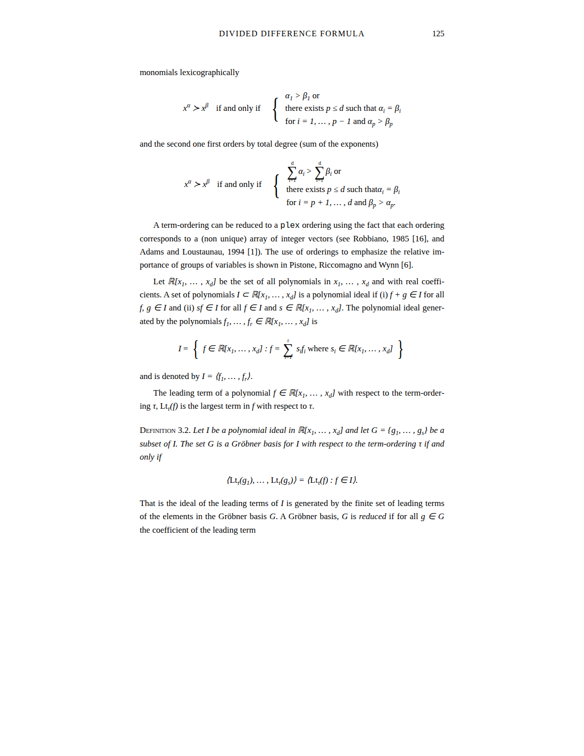Divided difference formula 125
monomials lexicographically
xα ≻ xβ if and only if { α1 > β1 or
there exists p ≤ d such that αi = βi
for i = 1, … , p − 1 and αp > βp
and the second one first orders by total degree (sum of the exponents)
xα ≻ xβ if and only if { d∑i=1 αi > d∑i=1 βi or
there exists p ≤ d such that αi = βi
for i = p + 1, … , d and βp > αp.
A term-ordering can be reduced to a plex ordering using the fact that each ordering corresponds to a (non unique) array of integer vectors (see Robbiano, 1985 [16], and Adams and Loustaunau, 1994 [1]). The use of orderings to emphasize the relative importance of groups of variables is shown in Pistone, Riccomagno and Wynn [6].
Let ℝ[x1, … , xd] be the set of all polynomials in x1, … , xd and with real coefficients. A set of polynomials I ⊂ ℝ[x1, … , xd] is a polynomial ideal if (i) f + g ∈ I for all f, g ∈ I and (ii) sf ∈ I for all f ∈ I and s ∈ ℝ[x1, … , xd]. The polynomial ideal generated by the polynomials f1, … , fr ∈ ℝ[x1, … , xd] is
I = { f ∈ ℝ[x1, … , xd] : f = r∑i=1 sifi where si ∈ ℝ[x1, … , xd] }
and is denoted by I = ⟨f1, … , fr⟩.
The leading term of a polynomial f ∈ ℝ[x1, … , xd] with respect to the term-ordering τ, Ltτ(f) is the largest term in f with respect to τ.
Definition 3.2. Let I be a polynomial ideal in ℝ[x1, … , xd] and let G = {g1, … , gs} be a subset of I. The set G is a Gröbner basis for I with respect to the term-ordering τ if and only if
⟨Ltτ(g1), … , Ltτ(gs)⟩ = ⟨Ltτ(f) : f ∈ I⟩.
That is the ideal of the leading terms of I is generated by the finite set of leading terms of the elements in the Gröbner basis G. A Gröbner basis, G is reduced if for all g ∈ G the coefficient of the leading term